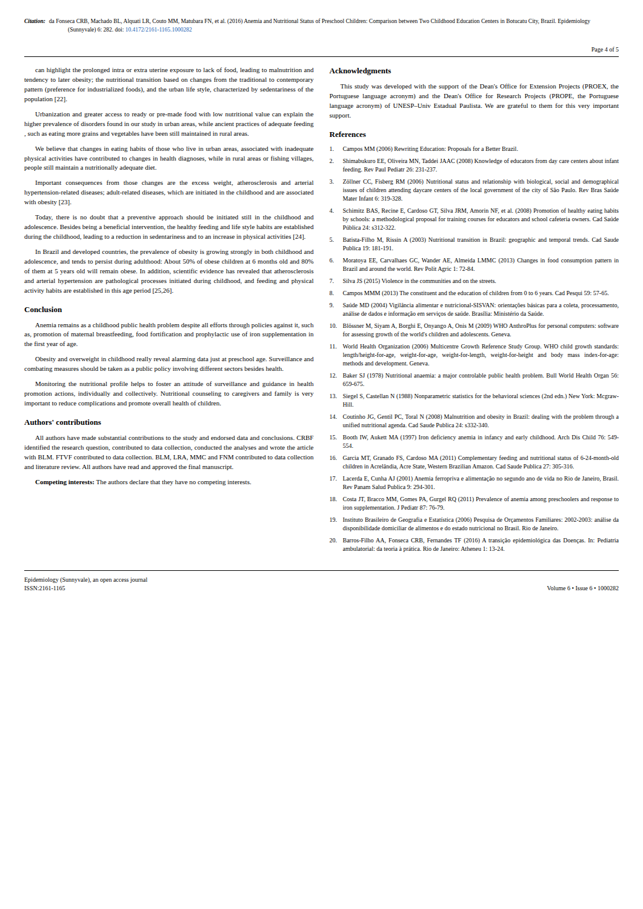Citation: da Fonseca CRB, Machado BL, Alquati LR, Couto MM, Matubara FN, et al. (2016) Anemia and Nutritional Status of Preschool Children: Comparison between Two Childhood Education Centers in Botucatu City, Brazil. Epidemiology (Sunnyvale) 6: 282. doi: 10.4172/2161-1165.1000282
Page 4 of 5
can highlight the prolonged intra or extra uterine exposure to lack of food, leading to malnutrition and tendency to later obesity; the nutritional transition based on changes from the traditional to contemporary pattern (preference for industrialized foods), and the urban life style, characterized by sedentariness of the population [22].
Urbanization and greater access to ready or pre-made food with low nutritional value can explain the higher prevalence of disorders found in our study in urban areas, while ancient practices of adequate feeding , such as eating more grains and vegetables have been still maintained in rural areas.
We believe that changes in eating habits of those who live in urban areas, associated with inadequate physical activities have contributed to changes in health diagnoses, while in rural areas or fishing villages, people still maintain a nutritionally adequate diet.
Important consequences from those changes are the excess weight, atherosclerosis and arterial hypertension-related diseases; adult-related diseases, which are initiated in the childhood and are associated with obesity [23].
Today, there is no doubt that a preventive approach should be initiated still in the childhood and adolescence. Besides being a beneficial intervention, the healthy feeding and life style habits are established during the childhood, leading to a reduction in sedentariness and to an increase in physical activities [24].
In Brazil and developed countries, the prevalence of obesity is growing strongly in both childhood and adolescence, and tends to persist during adulthood: About 50% of obese children at 6 months old and 80% of them at 5 years old will remain obese. In addition, scientific evidence has revealed that atherosclerosis and arterial hypertension are pathological processes initiated during childhood, and feeding and physical activity habits are established in this age period [25,26].
Conclusion
Anemia remains as a childhood public health problem despite all efforts through policies against it, such as, promotion of maternal breastfeeding, food fortification and prophylactic use of iron supplementation in the first year of age.
Obesity and overweight in childhood really reveal alarming data just at preschool age. Surveillance and combating measures should be taken as a public policy involving different sectors besides health.
Monitoring the nutritional profile helps to foster an attitude of surveillance and guidance in health promotion actions, individually and collectively. Nutritional counseling to caregivers and family is very important to reduce complications and promote overall health of children.
Authors' contributions
All authors have made substantial contributions to the study and endorsed data and conclusions. CRBF identified the research question, contributed to data collection, conducted the analyses and wrote the article with BLM. FTVF contributed to data collection. BLM, LRA, MMC and FNM contributed to data collection and literature review. All authors have read and approved the final manuscript.
Competing interests: The authors declare that they have no competing interests.
Acknowledgments
This study was developed with the support of the Dean's Office for Extension Projects (PROEX, the Portuguese language acronym) and the Dean's Office for Research Projects (PROPE, the Portuguese language acronym) of UNESP–Univ Estadual Paulista. We are grateful to them for this very important support.
References
Campos MM (2006) Rewriting Education: Proposals for a Better Brazil.
Shimabukuro EE, Oliveira MN, Taddei JAAC (2008) Knowledge of educators from day care centers about infant feeding. Rev Paul Pediatr 26: 231-237.
Zöllner CC, Fisberg RM (2006) Nutritional status and relationship with biological, social and demographical issues of children attending daycare centers of the local government of the city of São Paulo. Rev Bras Saúde Mater Infant 6: 319-328.
Schimitz BAS, Recine E, Cardoso GT, Silva JRM, Amorin NF, et al. (2008) Promotion of healthy eating habits by schools: a methodological proposal for training courses for educators and school cafeteria owners. Cad Saúde Pública 24: s312-322.
Batista-Filho M, Rissin A (2003) Nutritional transition in Brazil: geographic and temporal trends. Cad Saude Publica 19: 181-191.
Moratoya EE, Carvalhaes GC, Wander AE, Almeida LMMC (2013) Changes in food consumption pattern in Brazil and around the world. Rev Polit Agric 1: 72-84.
Silva JS (2015) Violence in the communities and on the streets.
Campos MMM (2013) The constituent and the education of children from 0 to 6 years. Cad Pesqui 59: 57-65.
Saúde MD (2004) Vigilância alimentar e nutricional-SISVAN: orientações básicas para a coleta, processamento, análise de dados e informação em serviços de saúde. Brasília: Ministério da Saúde.
Blössner M, Siyam A, Borghi E, Onyango A, Onis M (2009) WHO AnthroPlus for personal computers: software for assessing growth of the world's children and adolescents. Geneva.
World Health Organization (2006) Multicentre Growth Reference Study Group. WHO child growth standards: length/height-for-age, weight-for-age, weight-for-length, weight-for-height and body mass index-for-age: methods and development. Geneva.
Baker SJ (1978) Nutritional anaemia: a major controlable public health problem. Bull World Health Organ 56: 659-675.
Siegel S, Castellan N (1988) Nonparametric statistics for the behavioral sciences (2nd edn.) New York: Mcgraw-Hill.
Coutinho JG, Gentil PC, Toral N (2008) Malnutrition and obesity in Brazil: dealing with the problem through a unified nutritional agenda. Cad Saude Publica 24: s332-340.
Booth IW, Aukett MA (1997) Iron deficiency anemia in infancy and early childhood. Arch Dis Child 76: 549-554.
Garcia MT, Granado FS, Cardoso MA (2011) Complementary feeding and nutritional status of 6-24-month-old children in Acrelândia, Acre State, Western Brazilian Amazon. Cad Saude Publica 27: 305-316.
Lacerda E, Cunha AJ (2001) Anemia ferropriva e alimentação no segundo ano de vida no Rio de Janeiro, Brasil. Rev Panam Salud Publica 9: 294-301.
Costa JT, Bracco MM, Gomes PA, Gurgel RQ (2011) Prevalence of anemia among preschoolers and response to iron supplementation. J Pediatr 87: 76-79.
Instituto Brasileiro de Geografia e Estatística (2006) Pesquisa de Orçamentos Familiares: 2002-2003: análise da disponibilidade domiciliar de alimentos e do estado nutricional no Brasil. Rio de Janeiro.
Barros-Filho AA, Fonseca CRB, Fernandes TF (2016) A transição epidemiológica das Doenças. In: Pediatria ambulatorial: da teoria à prática. Rio de Janeiro: Atheneu 1: 13-24.
Epidemiology (Sunnyvale), an open access journal
ISSN:2161-1165
Volume 6 • Issue 6 • 1000282